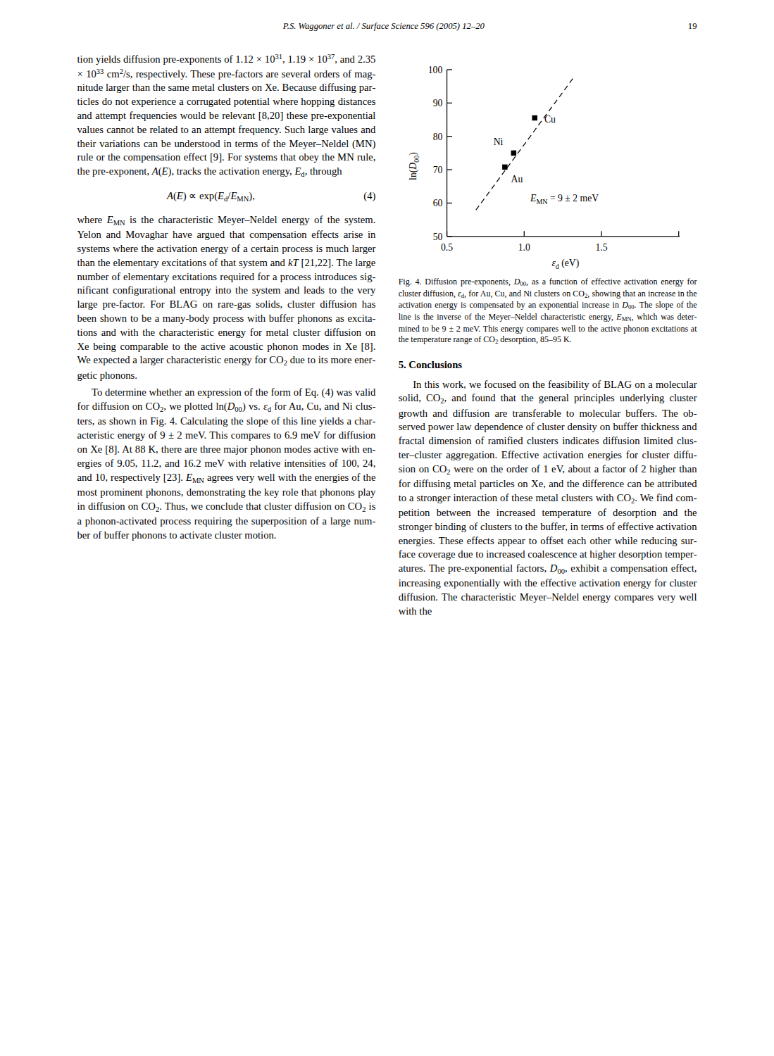P.S. Waggoner et al. / Surface Science 596 (2005) 12–20 19
tion yields diffusion pre-exponents of 1.12 × 1031, 1.19 × 1037, and 2.35 × 1033 cm2/s, respectively. These pre-factors are several orders of magnitude larger than the same metal clusters on Xe. Because diffusing particles do not experience a corrugated potential where hopping distances and attempt frequencies would be relevant [8,20] these pre-exponential values cannot be related to an attempt frequency. Such large values and their variations can be understood in terms of the Meyer–Neldel (MN) rule or the compensation effect [9]. For systems that obey the MN rule, the pre-exponent, A(E), tracks the activation energy, Ed, through
A(E) ∝ exp(Ed/EMN), (4)
where EMN is the characteristic Meyer–Neldel energy of the system. Yelon and Movaghar have argued that compensation effects arise in systems where the activation energy of a certain process is much larger than the elementary excitations of that system and kT [21,22]. The large number of elementary excitations required for a process introduces significant configurational entropy into the system and leads to the very large pre-factor. For BLAG on rare-gas solids, cluster diffusion has been shown to be a many-body process with buffer phonons as excitations and with the characteristic energy for metal cluster diffusion on Xe being comparable to the active acoustic phonon modes in Xe [8]. We expected a larger characteristic energy for CO2 due to its more energetic phonons.
To determine whether an expression of the form of Eq. (4) was valid for diffusion on CO2, we plotted ln(D00) vs. εd for Au, Cu, and Ni clusters, as shown in Fig. 4. Calculating the slope of this line yields a characteristic energy of 9 ± 2 meV. This compares to 6.9 meV for diffusion on Xe [8]. At 88 K, there are three major phonon modes active with energies of 9.05, 11.2, and 16.2 meV with relative intensities of 100, 24, and 10, respectively [23]. EMN agrees very well with the energies of the most prominent phonons, demonstrating the key role that phonons play in diffusion on CO2. Thus, we conclude that cluster diffusion on CO2 is a phonon-activated process requiring the superposition of a large number of buffer phonons to activate cluster motion.
50 60 70 80 90 100 0.5 1.0 1.5 εd (eV) ln(D00) Au Ni Cu EMN = 9 ± 2 meV
Fig. 4. Diffusion pre-exponents, D00, as a function of effective activation energy for cluster diffusion, εd, for Au, Cu, and Ni clusters on CO2, showing that an increase in the activation energy is compensated by an exponential increase in D00. The slope of the line is the inverse of the Meyer–Neldel characteristic energy, EMN, which was determined to be 9 ± 2 meV. This energy compares well to the active phonon excitations at the temperature range of CO2 desorption, 85–95 K.
5. Conclusions
In this work, we focused on the feasibility of BLAG on a molecular solid, CO2, and found that the general principles underlying cluster growth and diffusion are transferable to molecular buffers. The observed power law dependence of cluster density on buffer thickness and fractal dimension of ramified clusters indicates diffusion limited cluster–cluster aggregation. Effective activation energies for cluster diffusion on CO2 were on the order of 1 eV, about a factor of 2 higher than for diffusing metal particles on Xe, and the difference can be attributed to a stronger interaction of these metal clusters with CO2. We find competition between the increased temperature of desorption and the stronger binding of clusters to the buffer, in terms of effective activation energies. These effects appear to offset each other while reducing surface coverage due to increased coalescence at higher desorption temperatures. The pre-exponential factors, D00, exhibit a compensation effect, increasing exponentially with the effective activation energy for cluster diffusion. The characteristic Meyer–Neldel energy compares very well with the